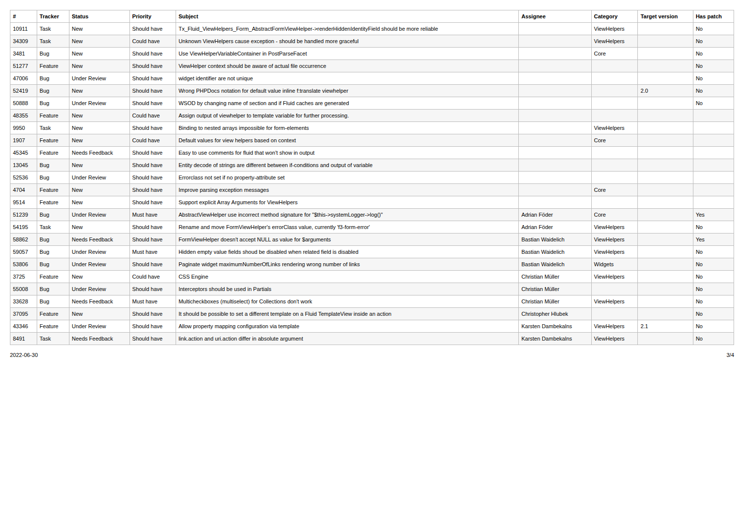| # | Tracker | Status | Priority | Subject | Assignee | Category | Target version | Has patch |
| --- | --- | --- | --- | --- | --- | --- | --- | --- |
| 10911 | Task | New | Should have | Tx_Fluid_ViewHelpers_Form_AbstractFormViewHelper->renderHiddenIdentityField should be more reliable | | ViewHelpers | | No |
| 34309 | Task | New | Could have | Unknown ViewHelpers cause exception - should be handled more graceful | | ViewHelpers | | No |
| 3481 | Bug | New | Should have | Use ViewHelperVariableContainer in PostParseFacet | | Core | | No |
| 51277 | Feature | New | Should have | ViewHelper context should be aware of actual file occurrence | | | | No |
| 47006 | Bug | Under Review | Should have | widget identifier are not unique | | | | No |
| 52419 | Bug | New | Should have | Wrong PHPDocs notation for default value inline f:translate viewhelper | | | 2.0 | No |
| 50888 | Bug | Under Review | Should have | WSOD by changing name of section and if Fluid caches are generated | | | | No |
| 48355 | Feature | New | Could have | Assign output of viewhelper to template variable for further processing. | | | | |
| 9950 | Task | New | Should have | Binding to nested arrays impossible for form-elements | | ViewHelpers | | |
| 1907 | Feature | New | Could have | Default values for view helpers based on context | | Core | | |
| 45345 | Feature | Needs Feedback | Should have | Easy to use comments for fluid that won't show in output | | | | |
| 13045 | Bug | New | Should have | Entity decode of strings are different between if-conditions and output of variable | | | | |
| 52536 | Bug | Under Review | Should have | Errorclass not set if no property-attribute set | | | | |
| 4704 | Feature | New | Should have | Improve parsing exception messages | | Core | | |
| 9514 | Feature | New | Should have | Support explicit Array Arguments for ViewHelpers | | | | |
| 51239 | Bug | Under Review | Must have | AbstractViewHelper use incorrect method signature for "$this->systemLogger->log()" | Adrian Föder | Core | | Yes |
| 54195 | Task | New | Should have | Rename and move FormViewHelper's errorClass value, currently 'f3-form-error' | Adrian Föder | ViewHelpers | | No |
| 58862 | Bug | Needs Feedback | Should have | FormViewHelper doesn't accept NULL as value for $arguments | Bastian Waidelich | ViewHelpers | | Yes |
| 59057 | Bug | Under Review | Must have | Hidden empty value fields shoud be disabled when related field is disabled | Bastian Waidelich | ViewHelpers | | No |
| 53806 | Bug | Under Review | Should have | Paginate widget maximumNumberOfLinks rendering wrong number of links | Bastian Waidelich | Widgets | | No |
| 3725 | Feature | New | Could have | CSS Engine | Christian Müller | ViewHelpers | | No |
| 55008 | Bug | Under Review | Should have | Interceptors should be used in Partials | Christian Müller | | | No |
| 33628 | Bug | Needs Feedback | Must have | Multicheckboxes (multiselect) for Collections don't work | Christian Müller | ViewHelpers | | No |
| 37095 | Feature | New | Should have | It should be possible to set a different template on a Fluid TemplateView inside an action | Christopher Hlubek | | | No |
| 43346 | Feature | Under Review | Should have | Allow property mapping configuration via template | Karsten Dambekalns | ViewHelpers | 2.1 | No |
| 8491 | Task | Needs Feedback | Should have | link.action and uri.action differ in absolute argument | Karsten Dambekalns | ViewHelpers | | No |
2022-06-30
3/4